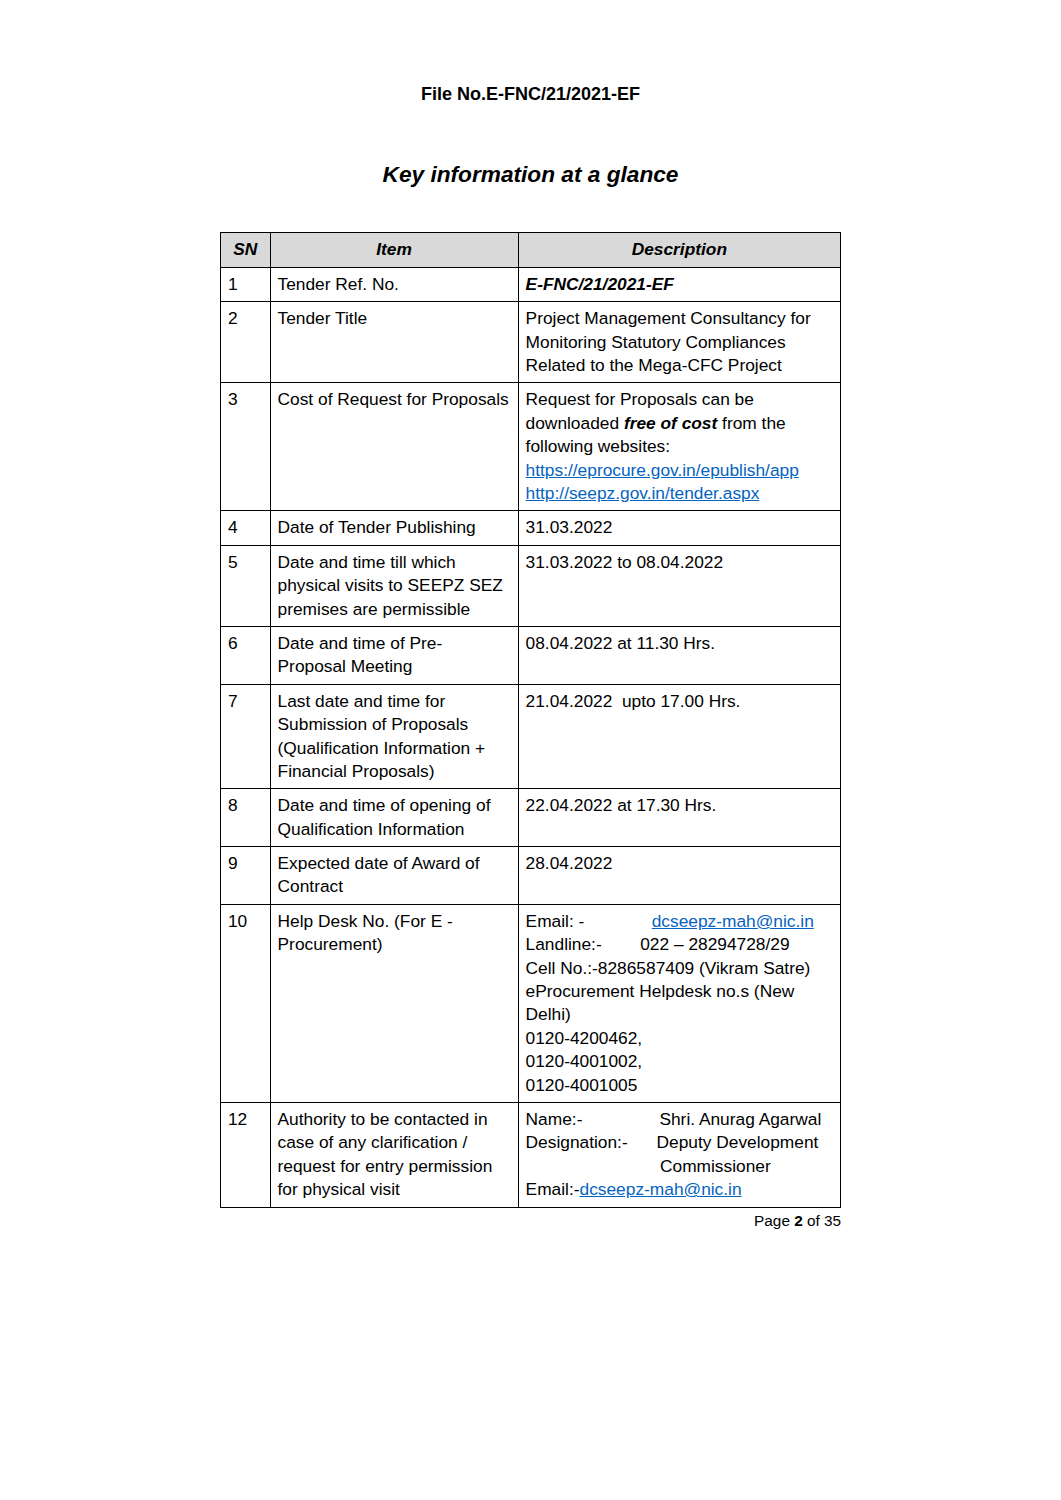File No.E-FNC/21/2021-EF
Key information at a glance
| SN | Item | Description |
| --- | --- | --- |
| 1 | Tender Ref. No. | E-FNC/21/2021-EF |
| 2 | Tender Title | Project Management Consultancy for Monitoring Statutory Compliances Related to the Mega-CFC Project |
| 3 | Cost of Request for Proposals | Request for Proposals can be downloaded free of cost from the following websites: https://eprocure.gov.in/epublish/app http://seepz.gov.in/tender.aspx |
| 4 | Date of Tender Publishing | 31.03.2022 |
| 5 | Date and time till which physical visits to SEEPZ SEZ premises are permissible | 31.03.2022 to 08.04.2022 |
| 6 | Date and time of Pre-Proposal Meeting | 08.04.2022 at 11.30 Hrs. |
| 7 | Last date and time for Submission of Proposals (Qualification Information + Financial Proposals) | 21.04.2022 upto 17.00 Hrs. |
| 8 | Date and time of opening of Qualification Information | 22.04.2022 at 17.30 Hrs. |
| 9 | Expected date of Award of Contract | 28.04.2022 |
| 10 | Help Desk No. (For E -Procurement) | Email: - dcseepz-mah@nic.in Landline:- 022 – 28294728/29 Cell No.:-8286587409 (Vikram Satre) eProcurement Helpdesk no.s (New Delhi) 0120-4200462, 0120-4001002, 0120-4001005 |
| 12 | Authority to be contacted in case of any clarification / request for entry permission for physical visit | Name:- Shri. Anurag Agarwal Designation:- Deputy Development Commissioner Email:- dcseepz-mah@nic.in |
Page 2 of 35